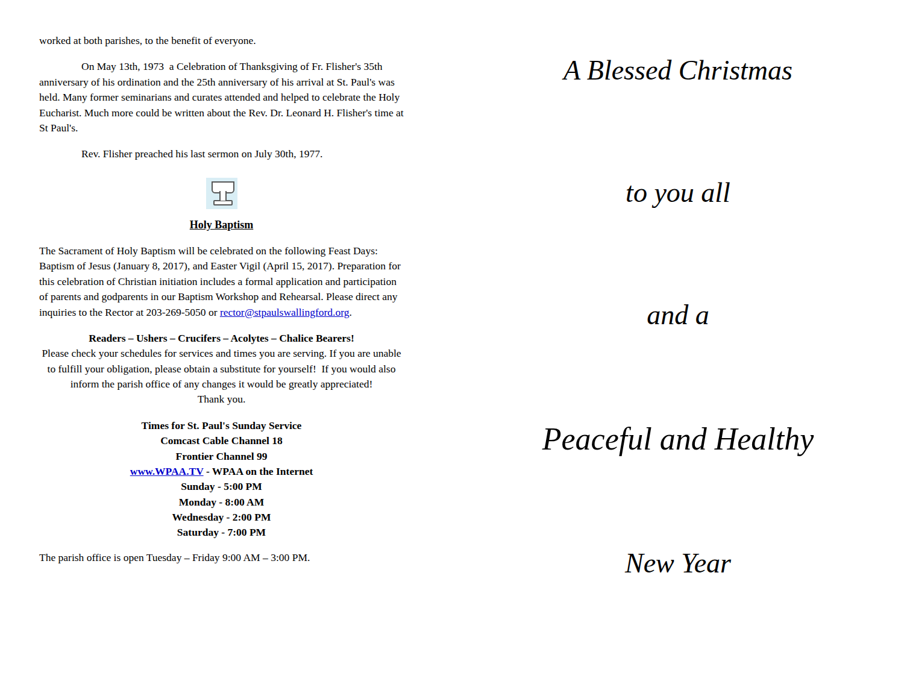worked at both parishes, to the benefit of everyone.
On May 13th, 1973 a Celebration of Thanksgiving of Fr. Flisher's 35th anniversary of his ordination and the 25th anniversary of his arrival at St. Paul's was held. Many former seminarians and curates attended and helped to celebrate the Holy Eucharist. Much more could be written about the Rev. Dr. Leonard H. Flisher's time at St Paul's.
Rev. Flisher preached his last sermon on July 30th, 1977.
Holy Baptism
The Sacrament of Holy Baptism will be celebrated on the following Feast Days: Baptism of Jesus (January 8, 2017), and Easter Vigil (April 15, 2017). Preparation for this celebration of Christian initiation includes a formal application and participation of parents and godparents in our Baptism Workshop and Rehearsal. Please direct any inquiries to the Rector at 203-269-5050 or rector@stpaulswallingford.org.
Readers – Ushers – Crucifers – Acolytes – Chalice Bearers!
Please check your schedules for services and times you are serving. If you are unable to fulfill your obligation, please obtain a substitute for yourself! If you would also inform the parish office of any changes it would be greatly appreciated!
Thank you.
Times for St. Paul's Sunday Service
Comcast Cable Channel 18
Frontier Channel 99
www.WPAA.TV - WPAA on the Internet
Sunday - 5:00 PM
Monday - 8:00 AM
Wednesday - 2:00 PM
Saturday - 7:00 PM
The parish office is open Tuesday – Friday 9:00 AM – 3:00 PM.
A Blessed Christmas
to you all
and a
Peaceful and Healthy
New Year